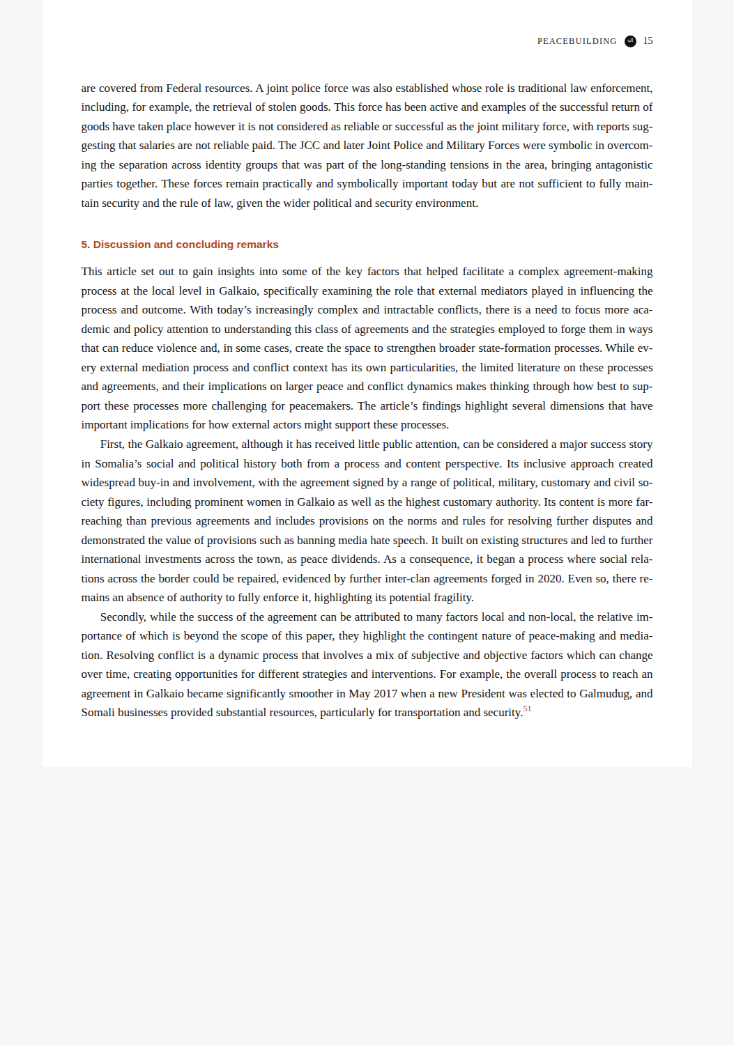Peacebuilding ⏎ 15
are covered from Federal resources. A joint police force was also established whose role is traditional law enforcement, including, for example, the retrieval of stolen goods. This force has been active and examples of the successful return of goods have taken place however it is not considered as reliable or successful as the joint military force, with reports suggesting that salaries are not reliable paid. The JCC and later Joint Police and Military Forces were symbolic in overcoming the separation across identity groups that was part of the long-standing tensions in the area, bringing antagonistic parties together. These forces remain practically and symbolically important today but are not sufficient to fully maintain security and the rule of law, given the wider political and security environment.
5. Discussion and concluding remarks
This article set out to gain insights into some of the key factors that helped facilitate a complex agreement-making process at the local level in Galkaio, specifically examining the role that external mediators played in influencing the process and outcome. With today’s increasingly complex and intractable conflicts, there is a need to focus more academic and policy attention to understanding this class of agreements and the strategies employed to forge them in ways that can reduce violence and, in some cases, create the space to strengthen broader state-formation processes. While every external mediation process and conflict context has its own particularities, the limited literature on these processes and agreements, and their implications on larger peace and conflict dynamics makes thinking through how best to support these processes more challenging for peacemakers. The article’s findings highlight several dimensions that have important implications for how external actors might support these processes.
First, the Galkaio agreement, although it has received little public attention, can be considered a major success story in Somalia’s social and political history both from a process and content perspective. Its inclusive approach created widespread buy-in and involvement, with the agreement signed by a range of political, military, customary and civil society figures, including prominent women in Galkaio as well as the highest customary authority. Its content is more far-reaching than previous agreements and includes provisions on the norms and rules for resolving further disputes and demonstrated the value of provisions such as banning media hate speech. It built on existing structures and led to further international investments across the town, as peace dividends. As a consequence, it began a process where social relations across the border could be repaired, evidenced by further inter-clan agreements forged in 2020. Even so, there remains an absence of authority to fully enforce it, highlighting its potential fragility.
Secondly, while the success of the agreement can be attributed to many factors local and non-local, the relative importance of which is beyond the scope of this paper, they highlight the contingent nature of peace-making and mediation. Resolving conflict is a dynamic process that involves a mix of subjective and objective factors which can change over time, creating opportunities for different strategies and interventions. For example, the overall process to reach an agreement in Galkaio became significantly smoother in May 2017 when a new President was elected to Galmudug, and Somali businesses provided substantial resources, particularly for transportation and security.51